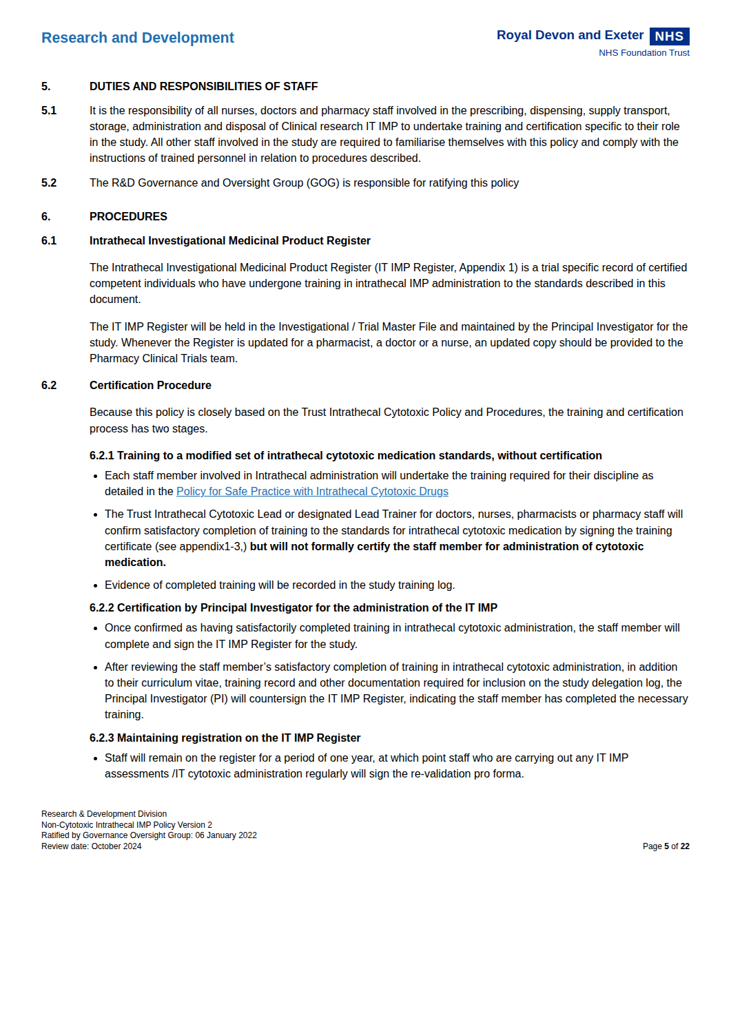Research and Development
Royal Devon and Exeter NHS
NHS Foundation Trust
5.
Duties and Responsibilities of Staff
5.1
It is the responsibility of all nurses, doctors and pharmacy staff involved in the prescribing, dispensing, supply transport, storage, administration and disposal of Clinical research IT IMP to undertake training and certification specific to their role in the study. All other staff involved in the study are required to familiarise themselves with this policy and comply with the instructions of trained personnel in relation to procedures described.
5.2
The R&D Governance and Oversight Group (GOG) is responsible for ratifying this policy
6.
Procedures
6.1
Intrathecal Investigational Medicinal Product Register
The Intrathecal Investigational Medicinal Product Register (IT IMP Register, Appendix 1) is a trial specific record of certified competent individuals who have undergone training in intrathecal IMP administration to the standards described in this document.
The IT IMP Register will be held in the Investigational / Trial Master File and maintained by the Principal Investigator for the study. Whenever the Register is updated for a pharmacist, a doctor or a nurse, an updated copy should be provided to the Pharmacy Clinical Trials team.
6.2
Certification Procedure
Because this policy is closely based on the Trust Intrathecal Cytotoxic Policy and Procedures, the training and certification process has two stages.
6.2.1 Training to a modified set of intrathecal cytotoxic medication standards, without certification
Each staff member involved in Intrathecal administration will undertake the training required for their discipline as detailed in the Policy for Safe Practice with Intrathecal Cytotoxic Drugs
The Trust Intrathecal Cytotoxic Lead or designated Lead Trainer for doctors, nurses, pharmacists or pharmacy staff will confirm satisfactory completion of training to the standards for intrathecal cytotoxic medication by signing the training certificate (see appendix1-3,) but will not formally certify the staff member for administration of cytotoxic medication.
Evidence of completed training will be recorded in the study training log.
6.2.2 Certification by Principal Investigator for the administration of the IT IMP
Once confirmed as having satisfactorily completed training in intrathecal cytotoxic administration, the staff member will complete and sign the IT IMP Register for the study.
After reviewing the staff member’s satisfactory completion of training in intrathecal cytotoxic administration, in addition to their curriculum vitae, training record and other documentation required for inclusion on the study delegation log, the Principal Investigator (PI) will countersign the IT IMP Register, indicating the staff member has completed the necessary training.
6.2.3 Maintaining registration on the IT IMP Register
Staff will remain on the register for a period of one year, at which point staff who are carrying out any IT IMP assessments /IT cytotoxic administration regularly will sign the re-validation pro forma.
Research & Development Division
Non-Cytotoxic Intrathecal IMP Policy Version 2
Ratified by Governance Oversight Group: 06 January 2022
Review date: October 2024
Page 5 of 22